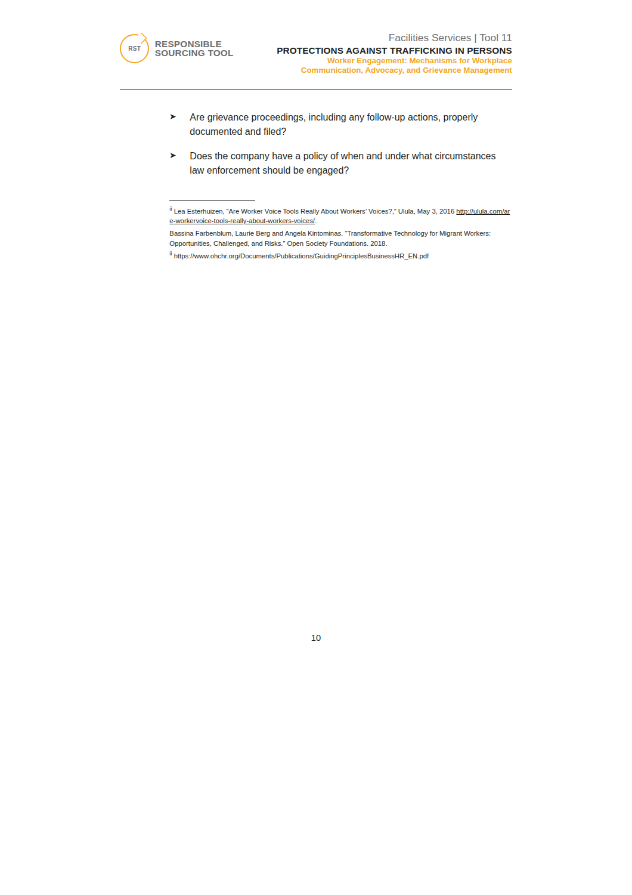RST
RESPONSIBLE
SOURCING TOOL
Facilities Services | Tool 11
PROTECTIONS AGAINST TRAFFICKING IN PERSONS
Worker Engagement: Mechanisms for Workplace
Communication, Advocacy, and Grievance Management
Are grievance proceedings, including any follow-up actions, properly documented and filed?
Does the company have a policy of when and under what circumstances law enforcement should be engaged?
ii Lea Esterhuizen, “Are Worker Voice Tools Really About Workers’ Voices?,” Ulula, May 3, 2016 http://ulula.com/are-workervoice-tools-really-about-workers-voices/.
Bassina Farbenblum, Laurie Berg and Angela Kintominas. “Transformative Technology for Migrant Workers: Opportunities, Challenged, and Risks.” Open Society Foundations. 2018.
ii https://www.ohchr.org/Documents/Publications/GuidingPrinciplesBusinessHR_EN.pdf
10